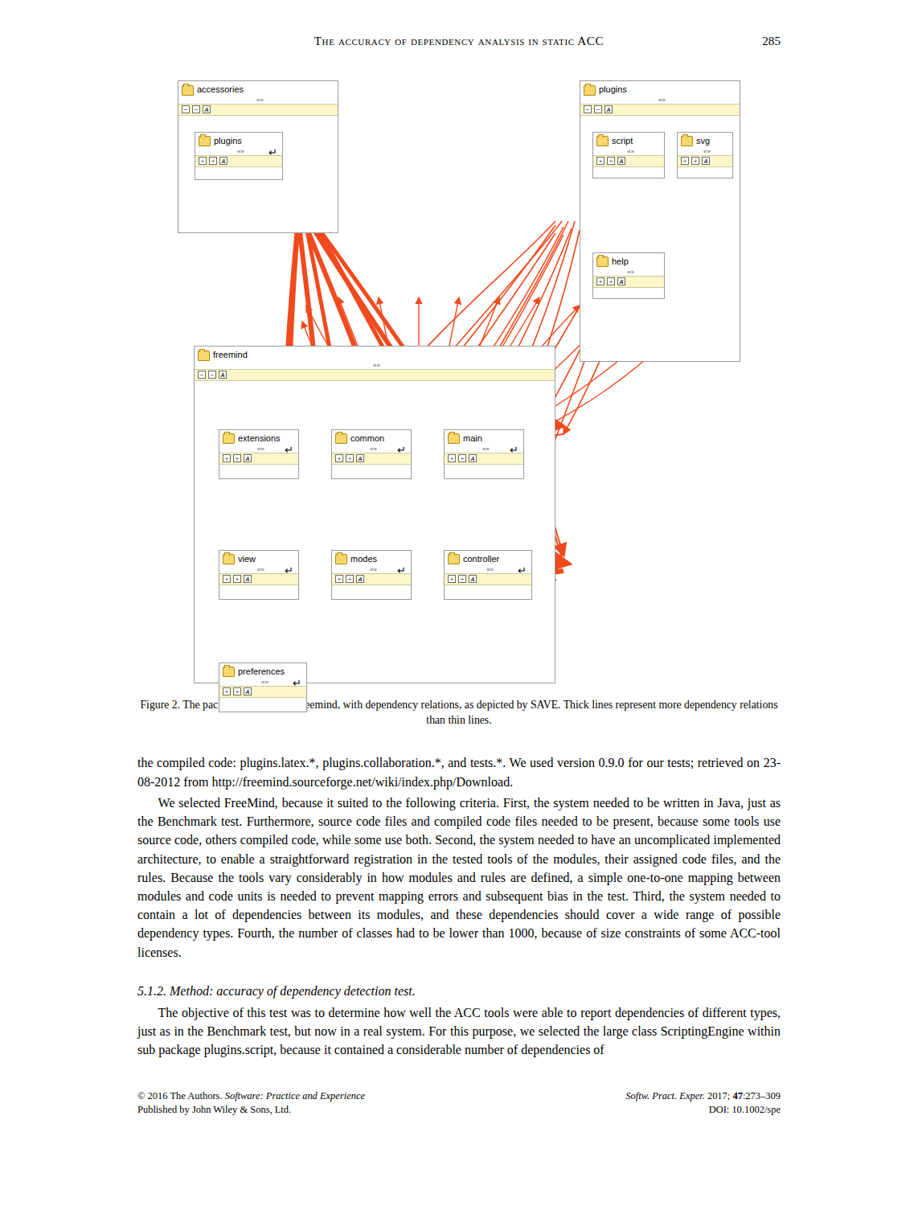The accuracy of dependency analysis in static ACC 285
accessories
«»
−−A
plugins
«»
↵
++A
plugins
«»
−−A
script
«»
++A
svg
«»
++A
help
«»
++A
freemind
«»
−−A
extensions
«»
↵
++A
common
«»
↵
++A
main
«»
↵
++A
view
«»
↵
++A
modes
«»
↵
++A
controller
«»
↵
++A
preferences
«»
↵
++A
Figure 2. The package structure of Freemind, with dependency relations, as depicted by SAVE. Thick lines represent more dependency relations than thin lines.
the compiled code: plugins.latex.*, plugins.collaboration.*, and tests.*. We used version 0.9.0 for our tests; retrieved on 23-08-2012 from http://freemind.sourceforge.net/wiki/index.php/Download.
We selected FreeMind, because it suited to the following criteria. First, the system needed to be written in Java, just as the Benchmark test. Furthermore, source code files and compiled code files needed to be present, because some tools use source code, others compiled code, while some use both. Second, the system needed to have an uncomplicated implemented architecture, to enable a straightforward registration in the tested tools of the modules, their assigned code files, and the rules. Because the tools vary considerably in how modules and rules are defined, a simple one-to-one mapping between modules and code units is needed to prevent mapping errors and subsequent bias in the test. Third, the system needed to contain a lot of dependencies between its modules, and these dependencies should cover a wide range of possible dependency types. Fourth, the number of classes had to be lower than 1000, because of size constraints of some ACC-tool licenses.
5.1.2. Method: accuracy of dependency detection test.
The objective of this test was to determine how well the ACC tools were able to report dependencies of different types, just as in the Benchmark test, but now in a real system. For this purpose, we selected the large class ScriptingEngine within sub package plugins.script, because it contained a considerable number of dependencies of
© 2016 The Authors. Software: Practice and Experience
Published by John Wiley & Sons, Ltd.
Softw. Pract. Exper. 2017; 47:273–309
DOI: 10.1002/spe